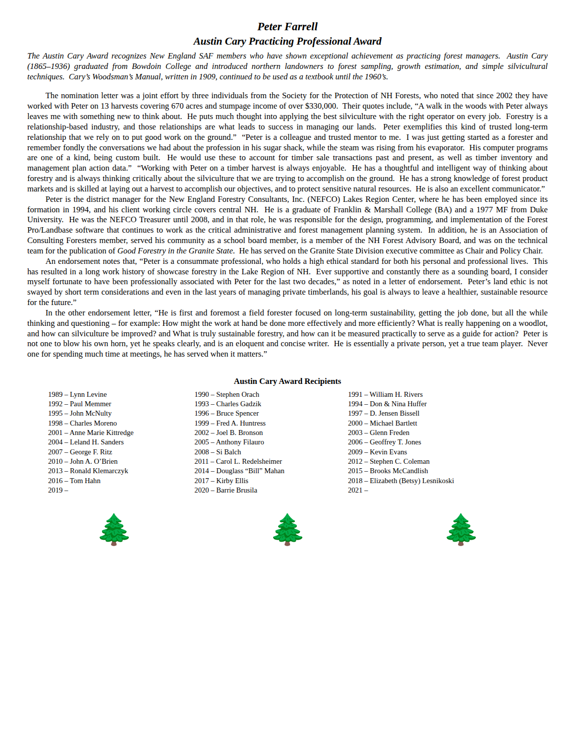Peter Farrell
Austin Cary Practicing Professional Award
The Austin Cary Award recognizes New England SAF members who have shown exceptional achievement as practicing forest managers. Austin Cary (1865–1936) graduated from Bowdoin College and introduced northern landowners to forest sampling, growth estimation, and simple silvicultural techniques. Cary’s Woodsman’s Manual, written in 1909, continued to be used as a textbook until the 1960’s.
The nomination letter was a joint effort by three individuals from the Society for the Protection of NH Forests, who noted that since 2002 they have worked with Peter on 13 harvests covering 670 acres and stumpage income of over $330,000. Their quotes include, “A walk in the woods with Peter always leaves me with something new to think about. He puts much thought into applying the best silviculture with the right operator on every job. Forestry is a relationship-based industry, and those relationships are what leads to success in managing our lands. Peter exemplifies this kind of trusted long-term relationship that we rely on to put good work on the ground.” “Peter is a colleague and trusted mentor to me. I was just getting started as a forester and remember fondly the conversations we had about the profession in his sugar shack, while the steam was rising from his evaporator. His computer programs are one of a kind, being custom built. He would use these to account for timber sale transactions past and present, as well as timber inventory and management plan action data.” “Working with Peter on a timber harvest is always enjoyable. He has a thoughtful and intelligent way of thinking about forestry and is always thinking critically about the silviculture that we are trying to accomplish on the ground. He has a strong knowledge of forest product markets and is skilled at laying out a harvest to accomplish our objectives, and to protect sensitive natural resources. He is also an excellent communicator.”
Peter is the district manager for the New England Forestry Consultants, Inc. (NEFCO) Lakes Region Center, where he has been employed since its formation in 1994, and his client working circle covers central NH. He is a graduate of Franklin & Marshall College (BA) and a 1977 MF from Duke University. He was the NEFCO Treasurer until 2008, and in that role, he was responsible for the design, programming, and implementation of the Forest Pro/Landbase software that continues to work as the critical administrative and forest management planning system. In addition, he is an Association of Consulting Foresters member, served his community as a school board member, is a member of the NH Forest Advisory Board, and was on the technical team for the publication of Good Forestry in the Granite State. He has served on the Granite State Division executive committee as Chair and Policy Chair.
An endorsement notes that, “Peter is a consummate professional, who holds a high ethical standard for both his personal and professional lives. This has resulted in a long work history of showcase forestry in the Lake Region of NH. Ever supportive and constantly there as a sounding board, I consider myself fortunate to have been professionally associated with Peter for the last two decades,” as noted in a letter of endorsement. Peter’s land ethic is not swayed by short term considerations and even in the last years of managing private timberlands, his goal is always to leave a healthier, sustainable resource for the future.”
In the other endorsement letter, “He is first and foremost a field forester focused on long-term sustainability, getting the job done, but all the while thinking and questioning – for example: How might the work at hand be done more effectively and more efficiently? What is really happening on a woodlot, and how can silviculture be improved? and What is truly sustainable forestry, and how can it be measured practically to serve as a guide for action? Peter is not one to blow his own horn, yet he speaks clearly, and is an eloquent and concise writer. He is essentially a private person, yet a true team player. Never one for spending much time at meetings, he has served when it matters.”
Austin Cary Award Recipients
| 1989 – Lynn Levine | 1990 – Stephen Orach | 1991 – William H. Rivers |
| 1992 – Paul Memmer | 1993 – Charles Gadzik | 1994 – Don & Nina Huffer |
| 1995 – John McNulty | 1996 – Bruce Spencer | 1997 – D. Jensen Bissell |
| 1998 – Charles Moreno | 1999 – Fred A. Huntress | 2000 – Michael Bartlett |
| 2001 – Anne Marie Kittredge | 2002 – Joel B. Bronson | 2003 – Glenn Freden |
| 2004 – Leland H. Sanders | 2005 – Anthony Filauro | 2006 – Geoffrey T. Jones |
| 2007 – George F. Ritz | 2008 – Si Balch | 2009 – Kevin Evans |
| 2010 – John A. O’Brien | 2011 – Carol L. Redelsheimer | 2012 – Stephen C. Coleman |
| 2013 – Ronald Klemarczyk | 2014 – Douglass “Bill” Mahan | 2015 – Brooks McCandlish |
| 2016 – Tom Hahn | 2017 – Kirby Ellis | 2018 – Elizabeth (Betsy) Lesnikoski |
| 2019 – | 2020 – Barrie Brusila | 2021 – |
🌲 🌲 🌲